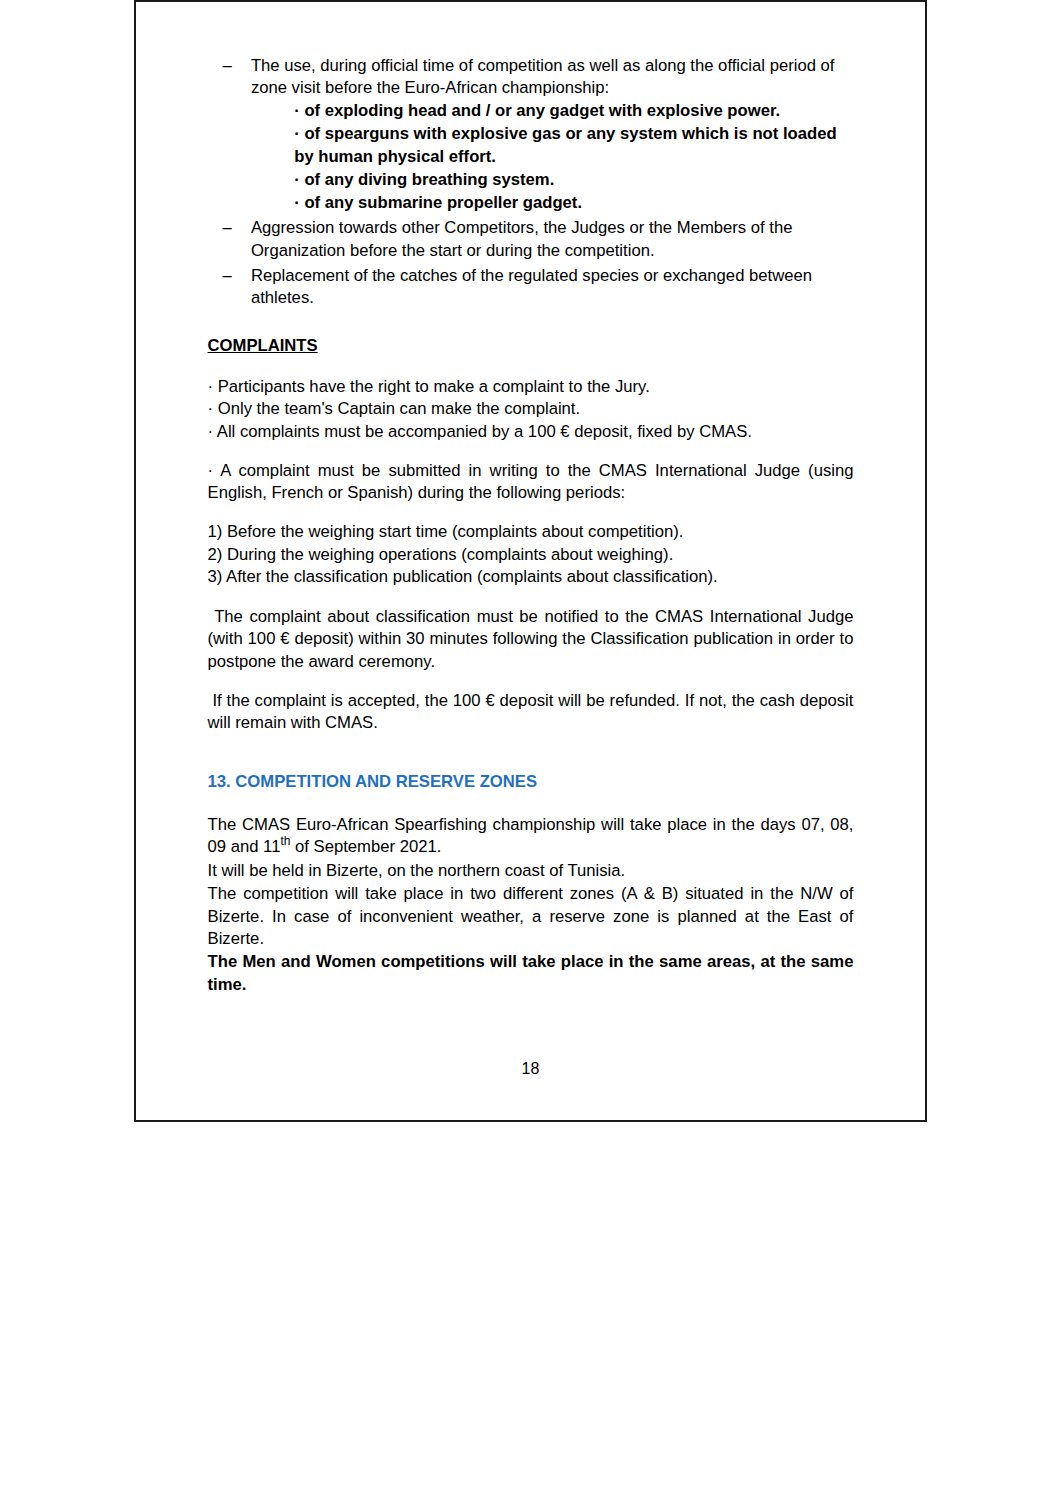The use, during official time of competition as well as along the official period of zone visit before the Euro-African championship:
· of exploding head and / or any gadget with explosive power.
· of spearguns with explosive gas or any system which is not loaded by human physical effort.
· of any diving breathing system.
· of any submarine propeller gadget.
Aggression towards other Competitors, the Judges or the Members of the Organization before the start or during the competition.
Replacement of the catches of the regulated species or exchanged between athletes.
COMPLAINTS
· Participants have the right to make a complaint to the Jury.
· Only the team's Captain can make the complaint.
· All complaints must be accompanied by a 100 € deposit, fixed by CMAS.
· A complaint must be submitted in writing to the CMAS International Judge (using English, French or Spanish) during the following periods:
1) Before the weighing start time (complaints about competition).
2) During the weighing operations (complaints about weighing).
3) After the classification publication (complaints about classification).
The complaint about classification must be notified to the CMAS International Judge (with 100 € deposit) within 30 minutes following the Classification publication in order to postpone the award ceremony.
If the complaint is accepted, the 100 € deposit will be refunded. If not, the cash deposit will remain with CMAS.
13. COMPETITION AND RESERVE ZONES
The CMAS Euro-African Spearfishing championship will take place in the days 07, 08, 09 and 11th of September 2021.
It will be held in Bizerte, on the northern coast of Tunisia.
The competition will take place in two different zones (A & B) situated in the N/W of Bizerte. In case of inconvenient weather, a reserve zone is planned at the East of Bizerte.
The Men and Women competitions will take place in the same areas, at the same time.
18